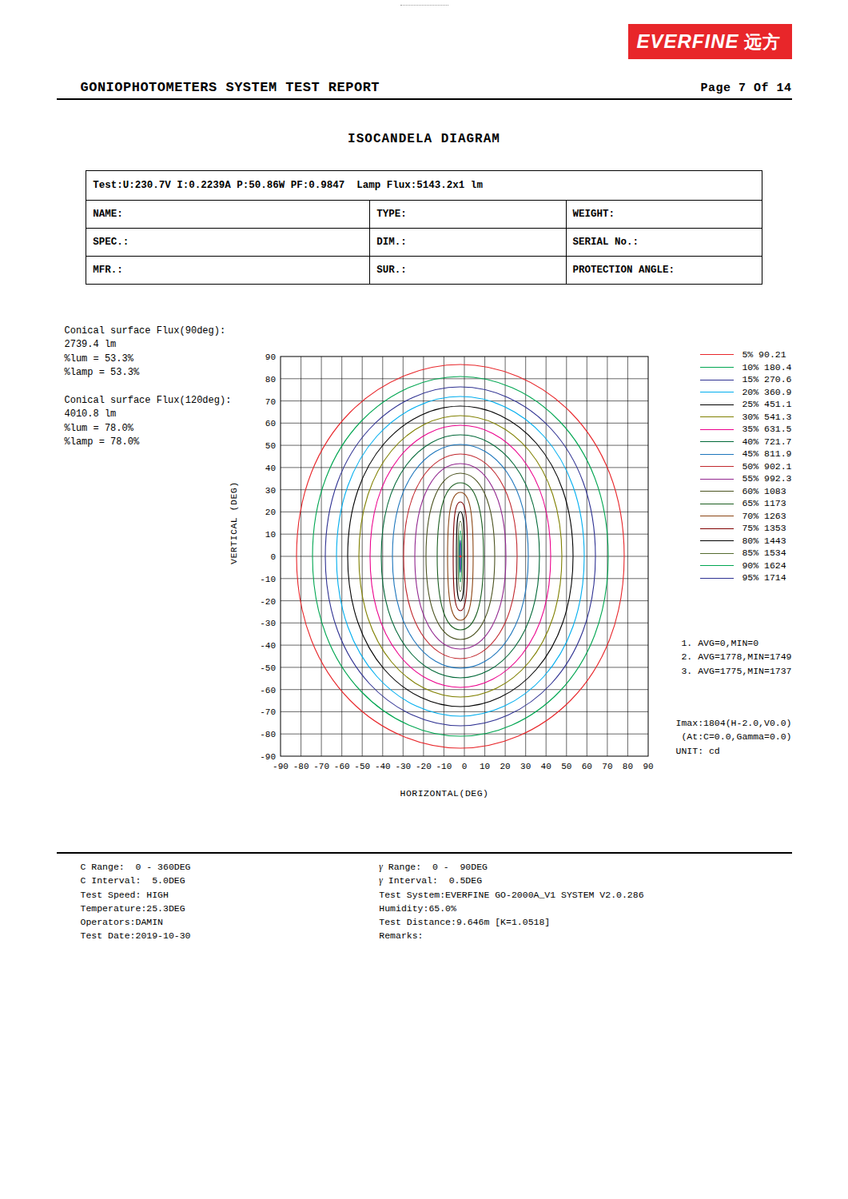EVERFINE 远方
GONIOPHOTOMETERS SYSTEM TEST REPORT
Page 7 Of 14
ISOCANDELA DIAGRAM
| Test:U:230.7V I:0.2239A P:50.86W PF:0.9847 Lamp Flux:5143.2x1 lm |
| NAME: | TYPE: | WEIGHT: |
| SPEC.: | DIM.: | SERIAL No.: |
| MFR.: | SUR.: | PROTECTION ANGLE: |
Conical surface Flux(90deg): 2739.4 lm %lum = 53.3% %lamp = 53.3% Conical surface Flux(120deg): 4010.8 lm %lum = 78.0% %lamp = 78.0%
VERTICAL (DEG)
HORIZONTAL(DEG)
90 80 70 60 50 40 30 20 10 0 -10 -20 -30 -40 -50 -60 -70 -80 -90 -90 -80 -70 -60 -50 -40 -30 -20 -10 0 10 20 30 40 50 60 70 80 90
| | 5% 90.21 |
| | 10% 180.4 |
| | 15% 270.6 |
| | 20% 360.9 |
| | 25% 451.1 |
| | 30% 541.3 |
| | 35% 631.5 |
| | 40% 721.7 |
| | 45% 811.9 |
| | 50% 902.1 |
| | 55% 992.3 |
| | 60% 1083 |
| | 65% 1173 |
| | 70% 1263 |
| | 75% 1353 |
| | 80% 1443 |
| | 85% 1534 |
| | 90% 1624 |
| | 95% 1714 |
1. AVG=0,MIN=0 2. AVG=1778,MIN=1749 3. AVG=1775,MIN=1737
Imax:1804(H-2.0,V0.0) (At:C=0.0,Gamma=0.0) UNIT: cd
C Range: 0 - 360DEG C Interval: 5.0DEG Test Speed: HIGH Temperature:25.3DEG Operators:DAMIN Test Date:2019-10-30
γ Range: 0 - 90DEG γ Interval: 0.5DEG Test System:EVERFINE GO-2000A_V1 SYSTEM V2.0.286 Humidity:65.0% Test Distance:9.646m [K=1.0518] Remarks: